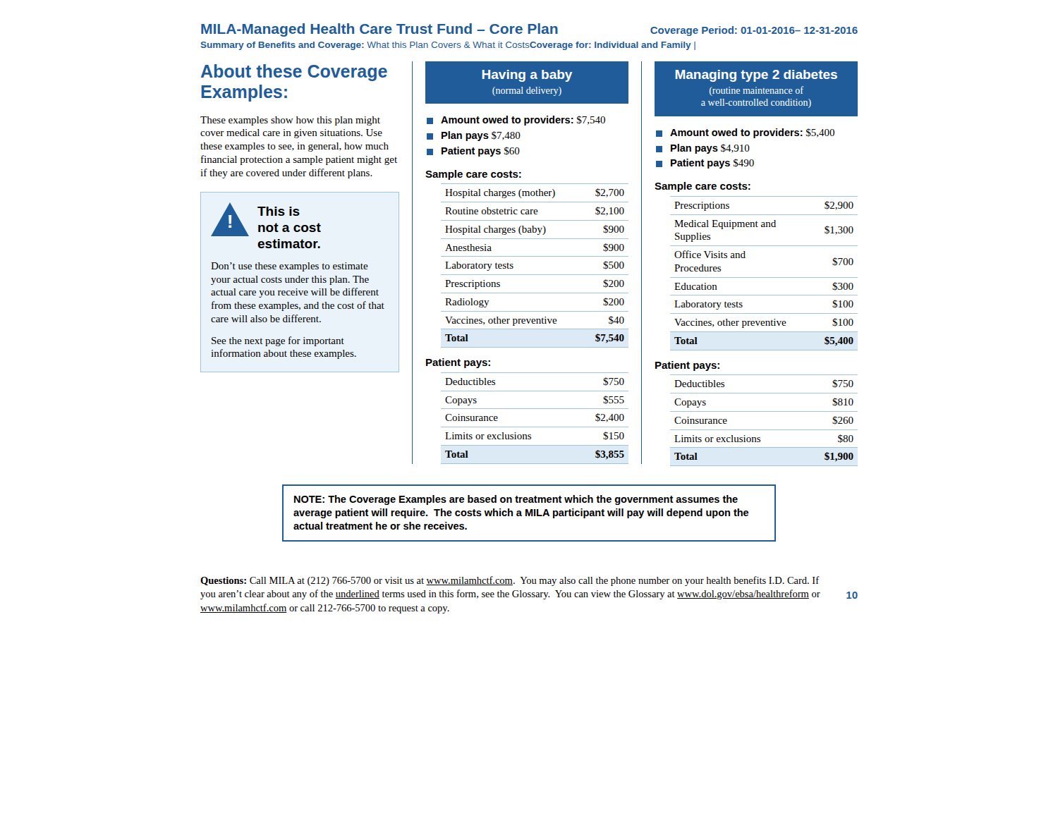MILA-Managed Health Care Trust Fund – Core Plan
Coverage Period: 01-01-2016– 12-31-2016
Summary of Benefits and Coverage: What this Plan Covers & What it CostsCoverage for: Individual and Family |
About these Coverage Examples:
These examples show how this plan might cover medical care in given situations. Use these examples to see, in general, how much financial protection a sample patient might get if they are covered under different plans.
!
This is
not a cost
estimator.
Don’t use these examples to estimate your actual costs under this plan. The actual care you receive will be different from these examples, and the cost of that care will also be different.
See the next page for important information about these examples.
Having a baby
(normal delivery)
Amount owed to providers: $7,540
Plan pays $7,480
Patient pays $60
Sample care costs:
| Hospital charges (mother) | $2,700 |
| Routine obstetric care | $2,100 |
| Hospital charges (baby) | $900 |
| Anesthesia | $900 |
| Laboratory tests | $500 |
| Prescriptions | $200 |
| Radiology | $200 |
| Vaccines, other preventive | $40 |
| Total | $7,540 |
Patient pays:
| Deductibles | $750 |
| Copays | $555 |
| Coinsurance | $2,400 |
| Limits or exclusions | $150 |
| Total | $3,855 |
Managing type 2 diabetes
(routine maintenance of
a well-controlled condition)
Amount owed to providers: $5,400
Plan pays $4,910
Patient pays $490
Sample care costs:
| Prescriptions | $2,900 |
| Medical Equipment and Supplies | $1,300 |
| Office Visits and Procedures | $700 |
| Education | $300 |
| Laboratory tests | $100 |
| Vaccines, other preventive | $100 |
| Total | $5,400 |
Patient pays:
| Deductibles | $750 |
| Copays | $810 |
| Coinsurance | $260 |
| Limits or exclusions | $80 |
| Total | $1,900 |
NOTE: The Coverage Examples are based on treatment which the government assumes the average patient will require. The costs which a MILA participant will pay will depend upon the actual treatment he or she receives.
Questions: Call MILA at (212) 766-5700 or visit us at www.milamhctf.com. You may also call the phone number on your health benefits I.D. Card. If you aren’t clear about any of the underlined terms used in this form, see the Glossary. You can view the Glossary at www.dol.gov/ebsa/healthreform or www.milamhctf.com or call 212-766-5700 to request a copy.
10